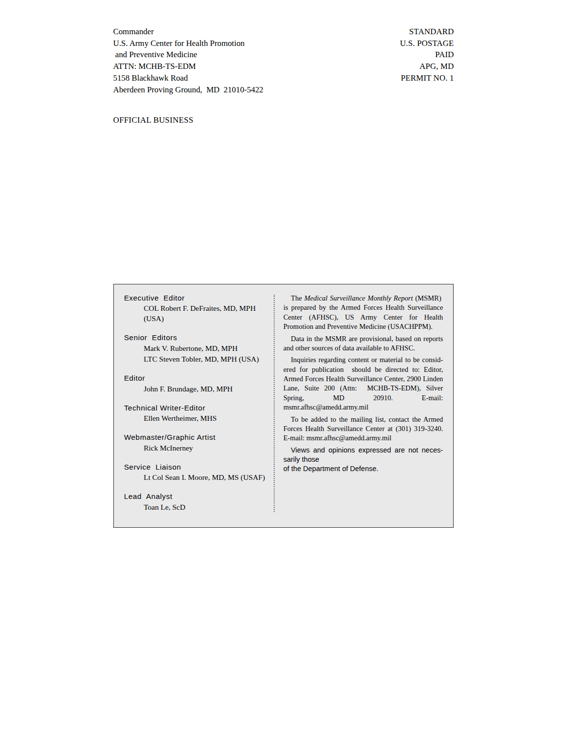Commander
U.S. Army Center for Health Promotion
and Preventive Medicine
ATTN: MCHB-TS-EDM
5158 Blackhawk Road
Aberdeen Proving Ground, MD 21010-5422
STANDARD
U.S. POSTAGE
PAID
APG, MD
PERMIT NO. 1
OFFICIAL BUSINESS
Executive Editor
COL Robert F. DeFraites, MD, MPH (USA)
Senior Editors
Mark V. Rubertone, MD, MPH
LTC Steven Tobler, MD, MPH (USA)
Editor
John F. Brundage, MD, MPH
Technical Writer-Editor
Ellen Wertheimer, MHS
Webmaster/Graphic Artist
Rick McInerney
Service Liaison
Lt Col Sean I. Moore, MD, MS (USAF)
Lead Analyst
Toan Le, ScD
The Medical Surveillance Monthly Report (MSMR) is prepared by the Armed Forces Health Surveillance Center (AFHSC), US Army Center for Health Promotion and Preventive Medicine (USACHPPM).
Data in the MSMR are provisional, based on reports and other sources of data available to AFHSC.
Inquiries regarding content or material to be considered for publication should be directed to: Editor, Armed Forces Health Surveillance Center, 2900 Linden Lane, Suite 200 (Attn: MCHB-TS-EDM), Silver Spring, MD 20910. E-mail: msmr.afhsc@amedd.army.mil
To be added to the mailing list, contact the Armed Forces Health Surveillance Center at (301) 319-3240. E-mail: msmr.afhsc@amedd.army.mil
Views and opinions expressed are not necessarily those
of the Department of Defense.